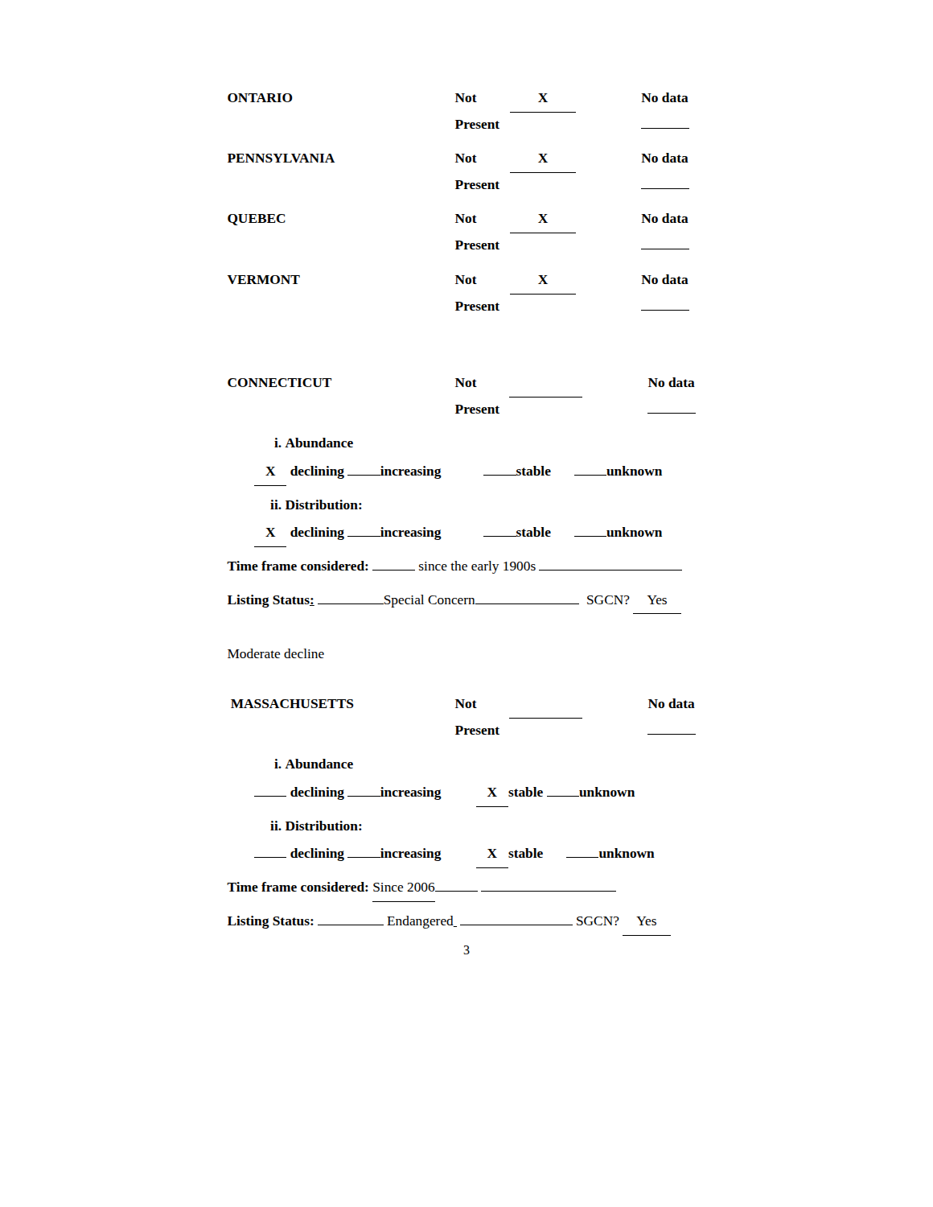ONTARIO Not Present X No data
PENNSYLVANIA Not Present X No data
QUEBEC Not Present X No data
VERMONT Not Present X No data
CONNECTICUT Not Present No data
Abundance
X declining increasing stable unknown
Distribution:
X declining increasing stable unknown
Time frame considered: since the early 1900s
Listing Status: Special Concern SGCN? Yes
Moderate decline
MASSACHUSETTS Not Present No data
Abundance
declining increasing Xstable unknown
Distribution:
declining increasing Xstable unknown
Time frame considered: Since 2006
Listing Status: Endangered SGCN? Yes
3